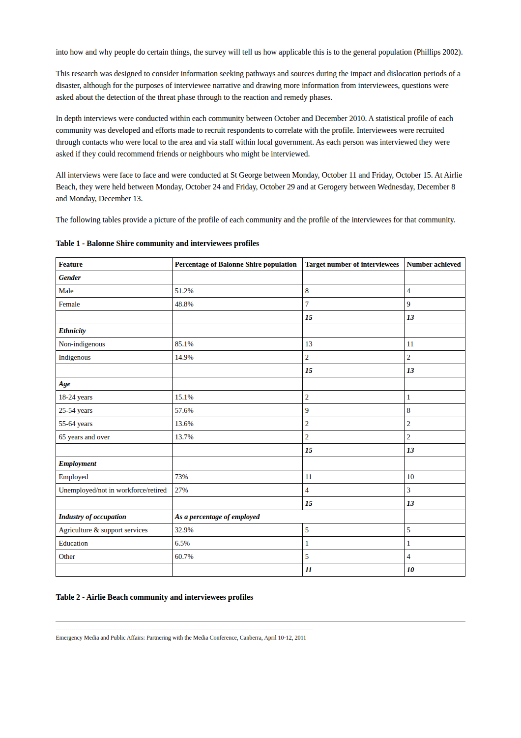into how and why people do certain things, the survey will tell us how applicable this is to the general population (Phillips 2002).
This research was designed to consider information seeking pathways and sources during the impact and dislocation periods of a disaster, although for the purposes of interviewee narrative and drawing more information from interviewees, questions were asked about the detection of the threat phase through to the reaction and remedy phases.
In depth interviews were conducted within each community between October and December 2010. A statistical profile of each community was developed and efforts made to recruit respondents to correlate with the profile. Interviewees were recruited through contacts who were local to the area and via staff within local government. As each person was interviewed they were asked if they could recommend friends or neighbours who might be interviewed.
All interviews were face to face and were conducted at St George between Monday, October 11 and Friday, October 15. At Airlie Beach, they were held between Monday, October 24 and Friday, October 29 and at Gerogery between Wednesday, December 8 and Monday, December 13.
The following tables provide a picture of the profile of each community and the profile of the interviewees for that community.
Table 1 - Balonne Shire community and interviewees profiles
| Feature | Percentage of Balonne Shire population | Target number of interviewees | Number achieved |
| --- | --- | --- | --- |
| Gender | | | |
| Male | 51.2% | 8 | 4 |
| Female | 48.8% | 7 | 9 |
| | | 15 | 13 |
| Ethnicity | | | |
| Non-indigenous | 85.1% | 13 | 11 |
| Indigenous | 14.9% | 2 | 2 |
| | | 15 | 13 |
| Age | | | |
| 18-24 years | 15.1% | 2 | 1 |
| 25-54 years | 57.6% | 9 | 8 |
| 55-64 years | 13.6% | 2 | 2 |
| 65 years and over | 13.7% | 2 | 2 |
| | | 15 | 13 |
| Employment | | | |
| Employed | 73% | 11 | 10 |
| Unemployed/not in workforce/retired | 27% | 4 | 3 |
| | | 15 | 13 |
| Industry of occupation | As a percentage of employed | |
| Agriculture & support services | 32.9% | 5 | 5 |
| Education | 6.5% | 1 | 1 |
| Other | 60.7% | 5 | 4 |
| | | 11 | 10 |
Table 2 - Airlie Beach community and interviewees profiles
-----------------------------------------------------------------------------------------------------------------------------------
Emergency Media and Public Affairs: Partnering with the Media Conference, Canberra, April 10-12, 2011